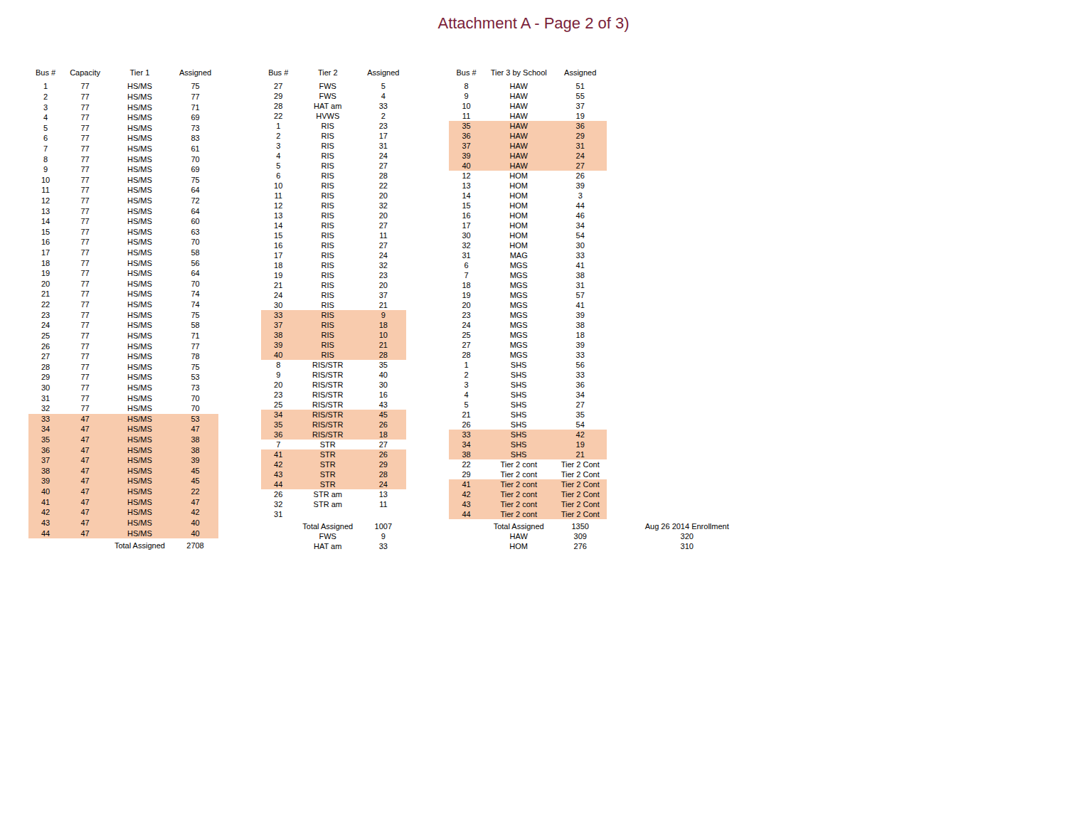Attachment A - Page 2 of 3)
| Bus # | Capacity | Tier 1 | Assigned |
| --- | --- | --- | --- |
| 1 | 77 | HS/MS | 75 |
| 2 | 77 | HS/MS | 77 |
| 3 | 77 | HS/MS | 71 |
| 4 | 77 | HS/MS | 69 |
| 5 | 77 | HS/MS | 73 |
| 6 | 77 | HS/MS | 83 |
| 7 | 77 | HS/MS | 61 |
| 8 | 77 | HS/MS | 70 |
| 9 | 77 | HS/MS | 69 |
| 10 | 77 | HS/MS | 75 |
| 11 | 77 | HS/MS | 64 |
| 12 | 77 | HS/MS | 72 |
| 13 | 77 | HS/MS | 64 |
| 14 | 77 | HS/MS | 60 |
| 15 | 77 | HS/MS | 63 |
| 16 | 77 | HS/MS | 70 |
| 17 | 77 | HS/MS | 58 |
| 18 | 77 | HS/MS | 56 |
| 19 | 77 | HS/MS | 64 |
| 20 | 77 | HS/MS | 70 |
| 21 | 77 | HS/MS | 74 |
| 22 | 77 | HS/MS | 74 |
| 23 | 77 | HS/MS | 75 |
| 24 | 77 | HS/MS | 58 |
| 25 | 77 | HS/MS | 71 |
| 26 | 77 | HS/MS | 77 |
| 27 | 77 | HS/MS | 78 |
| 28 | 77 | HS/MS | 75 |
| 29 | 77 | HS/MS | 53 |
| 30 | 77 | HS/MS | 73 |
| 31 | 77 | HS/MS | 70 |
| 32 | 77 | HS/MS | 70 |
| 33 | 47 | HS/MS | 53 |
| 34 | 47 | HS/MS | 47 |
| 35 | 47 | HS/MS | 38 |
| 36 | 47 | HS/MS | 38 |
| 37 | 47 | HS/MS | 39 |
| 38 | 47 | HS/MS | 45 |
| 39 | 47 | HS/MS | 45 |
| 40 | 47 | HS/MS | 22 |
| 41 | 47 | HS/MS | 47 |
| 42 | 47 | HS/MS | 42 |
| 43 | 47 | HS/MS | 40 |
| 44 | 47 | HS/MS | 40 |
| | | Total Assigned | 2708 |
| Bus # | Tier 2 | Assigned |
| --- | --- | --- |
| 27 | FWS | 5 |
| 29 | FWS | 4 |
| 28 | HAT am | 33 |
| 22 | HVWS | 2 |
| 1 | RIS | 23 |
| 2 | RIS | 17 |
| 3 | RIS | 31 |
| 4 | RIS | 24 |
| 5 | RIS | 27 |
| 6 | RIS | 28 |
| 10 | RIS | 22 |
| 11 | RIS | 20 |
| 12 | RIS | 32 |
| 13 | RIS | 20 |
| 14 | RIS | 27 |
| 15 | RIS | 11 |
| 16 | RIS | 27 |
| 17 | RIS | 24 |
| 18 | RIS | 32 |
| 19 | RIS | 23 |
| 21 | RIS | 20 |
| 24 | RIS | 37 |
| 30 | RIS | 21 |
| 33 | RIS | 9 |
| 37 | RIS | 18 |
| 38 | RIS | 10 |
| 39 | RIS | 21 |
| 40 | RIS | 28 |
| 8 | RIS/STR | 35 |
| 9 | RIS/STR | 40 |
| 20 | RIS/STR | 30 |
| 23 | RIS/STR | 16 |
| 25 | RIS/STR | 43 |
| 34 | RIS/STR | 45 |
| 35 | RIS/STR | 26 |
| 36 | RIS/STR | 18 |
| 7 | STR | 27 |
| 41 | STR | 26 |
| 42 | STR | 29 |
| 43 | STR | 28 |
| 44 | STR | 24 |
| 26 | STR am | 13 |
| 32 | STR am | 11 |
| 31 | | |
| | Total Assigned | 1007 |
| | FWS | 9 |
| | HAT am | 33 |
| Bus # | Tier 3 by School | Assigned |
| --- | --- | --- |
| 8 | HAW | 51 |
| 9 | HAW | 55 |
| 10 | HAW | 37 |
| 11 | HAW | 19 |
| 35 | HAW | 36 |
| 36 | HAW | 29 |
| 37 | HAW | 31 |
| 39 | HAW | 24 |
| 40 | HAW | 27 |
| 12 | HOM | 26 |
| 13 | HOM | 39 |
| 14 | HOM | 3 |
| 15 | HOM | 44 |
| 16 | HOM | 46 |
| 17 | HOM | 34 |
| 30 | HOM | 54 |
| 32 | HOM | 30 |
| 31 | MAG | 33 |
| 6 | MGS | 41 |
| 7 | MGS | 38 |
| 18 | MGS | 31 |
| 19 | MGS | 57 |
| 20 | MGS | 41 |
| 23 | MGS | 39 |
| 24 | MGS | 38 |
| 25 | MGS | 18 |
| 27 | MGS | 39 |
| 28 | MGS | 33 |
| 1 | SHS | 56 |
| 2 | SHS | 33 |
| 3 | SHS | 36 |
| 4 | SHS | 34 |
| 5 | SHS | 27 |
| 21 | SHS | 35 |
| 26 | SHS | 54 |
| 33 | SHS | 42 |
| 34 | SHS | 19 |
| 38 | SHS | 21 |
| 22 | Tier 2 cont | Tier 2 Cont |
| 29 | Tier 2 cont | Tier 2 Cont |
| 41 | Tier 2 cont | Tier 2 Cont |
| 42 | Tier 2 cont | Tier 2 Cont |
| 43 | Tier 2 cont | Tier 2 Cont |
| 44 | Tier 2 cont | Tier 2 Cont |
| | Total Assigned | 1350 |
| | HAW | 309 |
| | HOM | 276 |
| Aug 26 2014 Enrollment |
| 320 |
| 310 |